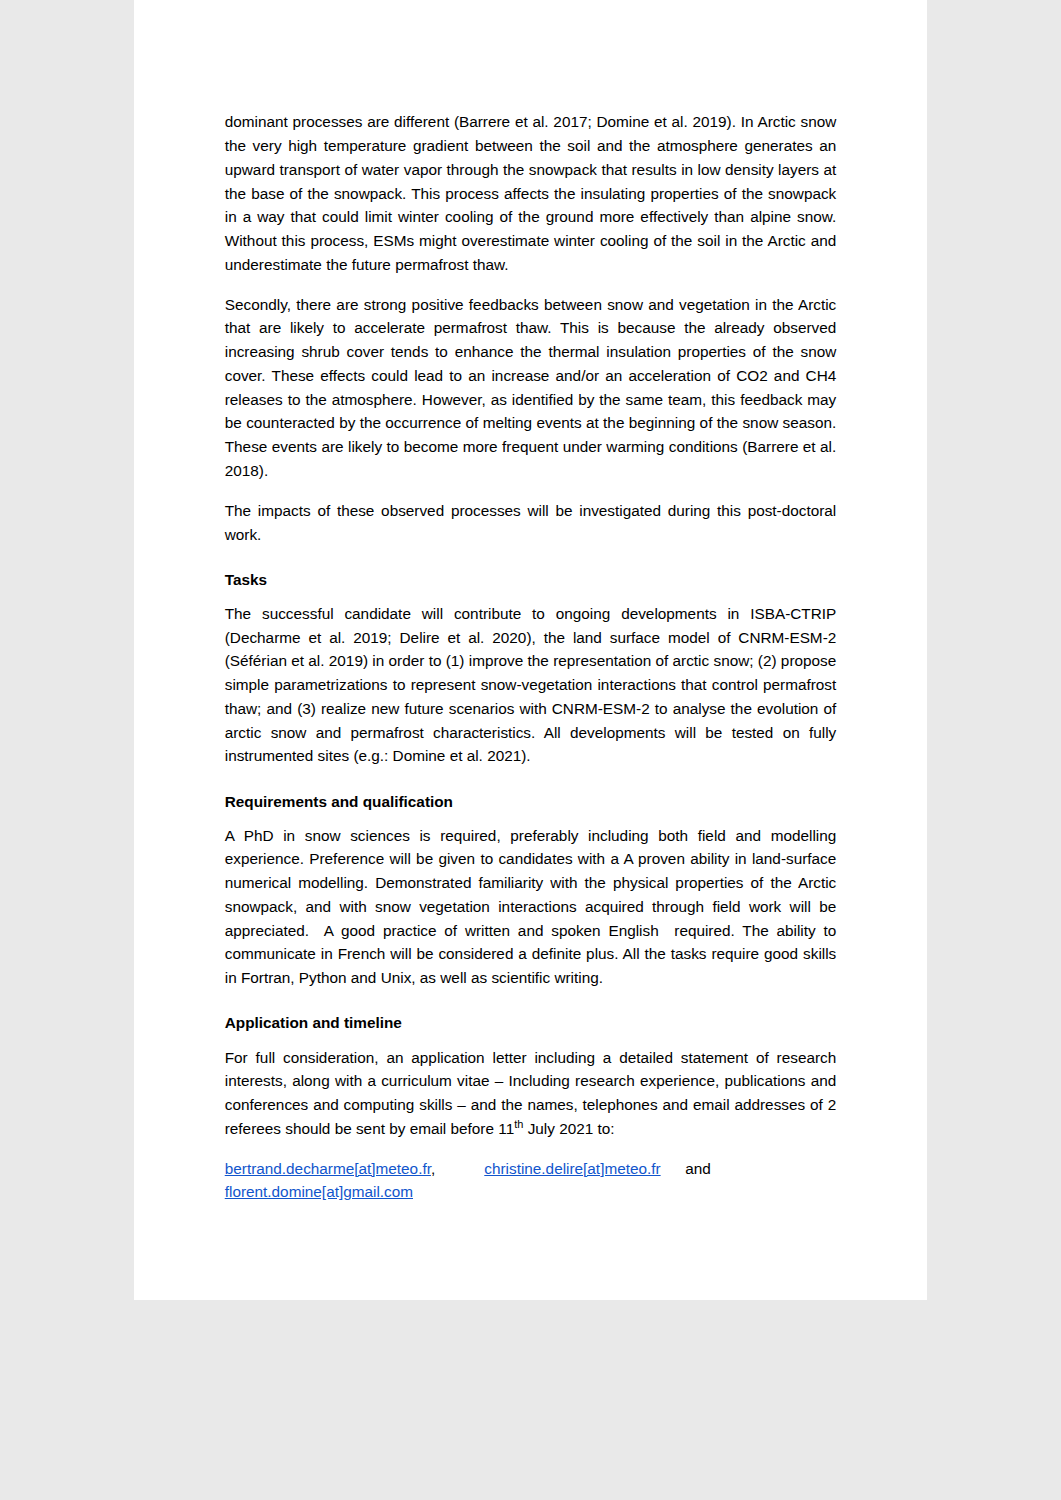dominant processes are different (Barrere et al. 2017; Domine et al. 2019). In Arctic snow the very high temperature gradient between the soil and the atmosphere generates an upward transport of water vapor through the snowpack that results in low density layers at the base of the snowpack. This process affects the insulating properties of the snowpack in a way that could limit winter cooling of the ground more effectively than alpine snow. Without this process, ESMs might overestimate winter cooling of the soil in the Arctic and underestimate the future permafrost thaw.
Secondly, there are strong positive feedbacks between snow and vegetation in the Arctic that are likely to accelerate permafrost thaw. This is because the already observed increasing shrub cover tends to enhance the thermal insulation properties of the snow cover. These effects could lead to an increase and/or an acceleration of CO2 and CH4 releases to the atmosphere. However, as identified by the same team, this feedback may be counteracted by the occurrence of melting events at the beginning of the snow season. These events are likely to become more frequent under warming conditions (Barrere et al. 2018).
The impacts of these observed processes will be investigated during this post-doctoral work.
Tasks
The successful candidate will contribute to ongoing developments in ISBA-CTRIP (Decharme et al. 2019; Delire et al. 2020), the land surface model of CNRM-ESM-2 (Séférian et al. 2019) in order to (1) improve the representation of arctic snow; (2) propose simple parametrizations to represent snow-vegetation interactions that control permafrost thaw; and (3) realize new future scenarios with CNRM-ESM-2 to analyse the evolution of arctic snow and permafrost characteristics. All developments will be tested on fully instrumented sites (e.g.: Domine et al. 2021).
Requirements and qualification
A PhD in snow sciences is required, preferably including both field and modelling experience. Preference will be given to candidates with a A proven ability in land-surface numerical modelling. Demonstrated familiarity with the physical properties of the Arctic snowpack, and with snow vegetation interactions acquired through field work will be appreciated. A good practice of written and spoken English required. The ability to communicate in French will be considered a definite plus. All the tasks require good skills in Fortran, Python and Unix, as well as scientific writing.
Application and timeline
For full consideration, an application letter including a detailed statement of research interests, along with a curriculum vitae – Including research experience, publications and conferences and computing skills – and the names, telephones and email addresses of 2 referees should be sent by email before 11th July 2021 to:
bertrand.decharme[at]meteo.fr, christine.delire[at]meteo.fr and
florent.domine[at]gmail.com